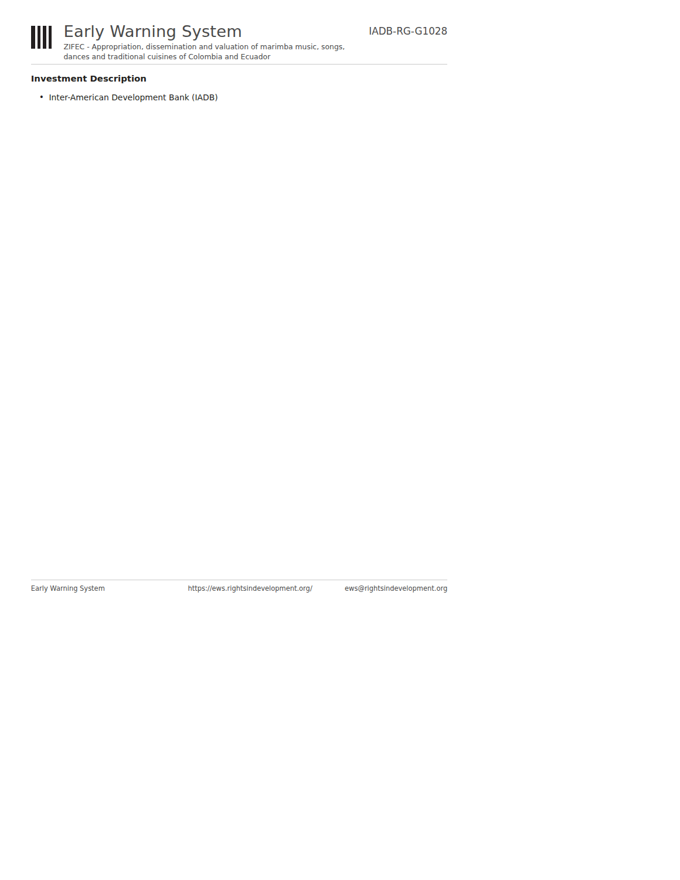Early Warning System
ZIFEC - Appropriation, dissemination and valuation of marimba music, songs, dances and traditional cuisines of Colombia and Ecuador
IADB-RG-G1028
Investment Description
Inter-American Development Bank (IADB)
Early Warning System
https://ews.rightsindevelopment.org/
ews@rightsindevelopment.org